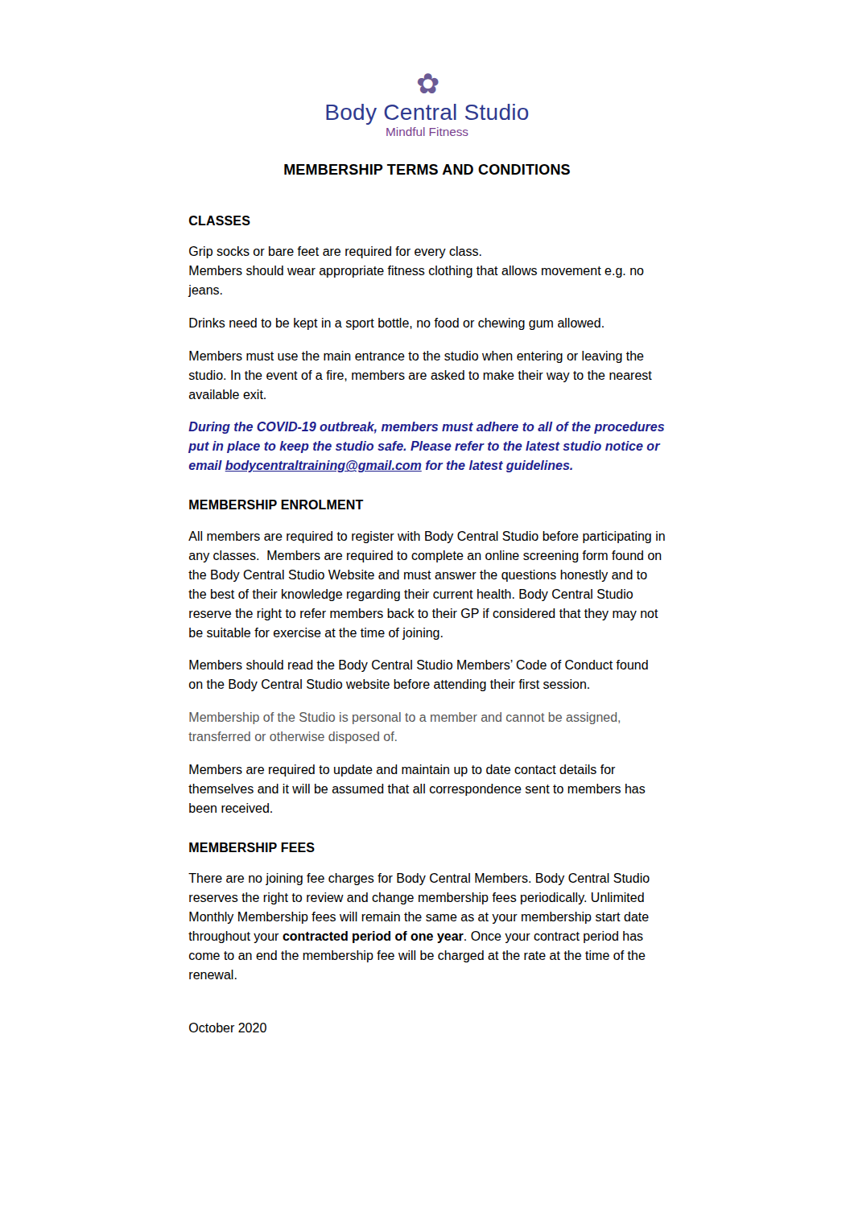✿ Body Central Studio Mindful Fitness
MEMBERSHIP TERMS AND CONDITIONS
CLASSES
Grip socks or bare feet are required for every class.
Members should wear appropriate fitness clothing that allows movement e.g. no jeans.
Drinks need to be kept in a sport bottle, no food or chewing gum allowed.
Members must use the main entrance to the studio when entering or leaving the studio. In the event of a fire, members are asked to make their way to the nearest available exit.
During the COVID-19 outbreak, members must adhere to all of the procedures put in place to keep the studio safe. Please refer to the latest studio notice or email bodycentraltraining@gmail.com for the latest guidelines.
MEMBERSHIP ENROLMENT
All members are required to register with Body Central Studio before participating in any classes. Members are required to complete an online screening form found on the Body Central Studio Website and must answer the questions honestly and to the best of their knowledge regarding their current health. Body Central Studio reserve the right to refer members back to their GP if considered that they may not be suitable for exercise at the time of joining.
Members should read the Body Central Studio Members’ Code of Conduct found on the Body Central Studio website before attending their first session.
Membership of the Studio is personal to a member and cannot be assigned, transferred or otherwise disposed of.
Members are required to update and maintain up to date contact details for themselves and it will be assumed that all correspondence sent to members has been received.
MEMBERSHIP FEES
There are no joining fee charges for Body Central Members. Body Central Studio reserves the right to review and change membership fees periodically. Unlimited Monthly Membership fees will remain the same as at your membership start date throughout your contracted period of one year. Once your contract period has come to an end the membership fee will be charged at the rate at the time of the renewal.
October 2020